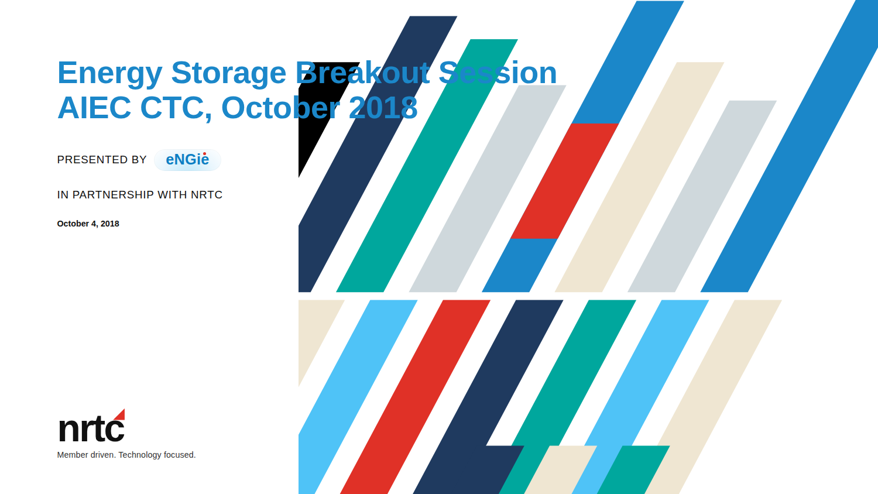Energy Storage Breakout Session
AIEC CTC, October 2018
PRESENTED BY eNGie
IN PARTNERSHIP WITH NRTC
October 4, 2018
nrtc
Member driven. Technology focused.